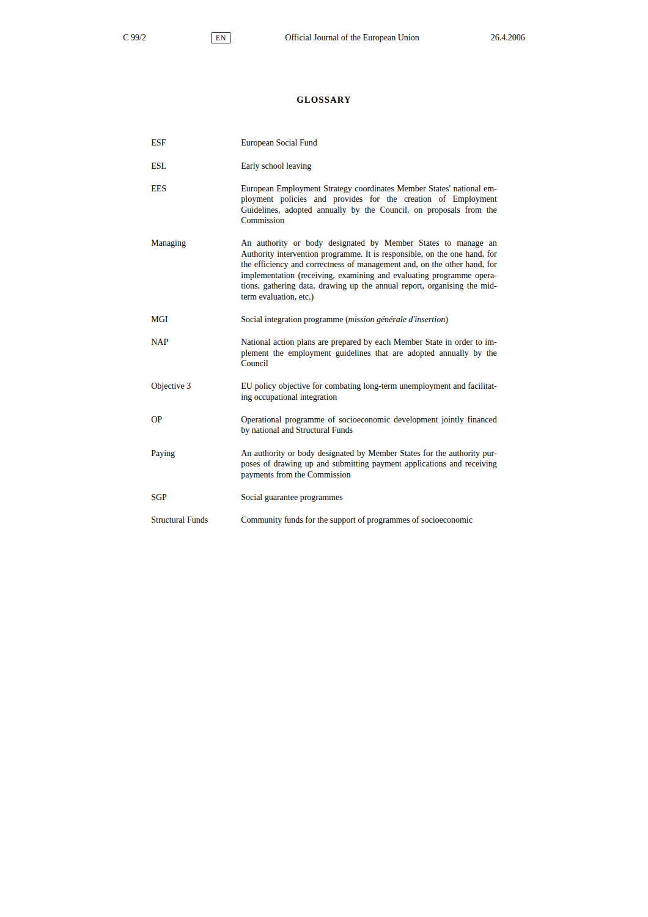C 99/2
EN
Official Journal of the European Union
26.4.2006
GLOSSARY
| ESF | European Social Fund |
| ESL | Early school leaving |
| EES | European Employment Strategy coordinates Member States' national employment policies and provides for the creation of Employment Guidelines, adopted annually by the Council, on proposals from the Commission |
| Managing | An authority or body designated by Member States to manage an Authority intervention programme. It is responsible, on the one hand, for the efficiency and correctness of management and, on the other hand, for implementation (receiving, examining and evaluating programme operations, gathering data, drawing up the annual report, organising the mid-term evaluation, etc.) |
| MGI | Social integration programme ( mission générale d'insertion ) |
| NAP | National action plans are prepared by each Member State in order to implement the employment guidelines that are adopted annually by the Council |
| Objective 3 | EU policy objective for combating long-term unemployment and facilitating occupational integration |
| OP | Operational programme of socioeconomic development jointly financed by national and Structural Funds |
| Paying | An authority or body designated by Member States for the authority purposes of drawing up and submitting payment applications and receiving payments from the Commission |
| SGP | Social guarantee programmes |
| Structural Funds | Community funds for the support of programmes of socioeconomic |